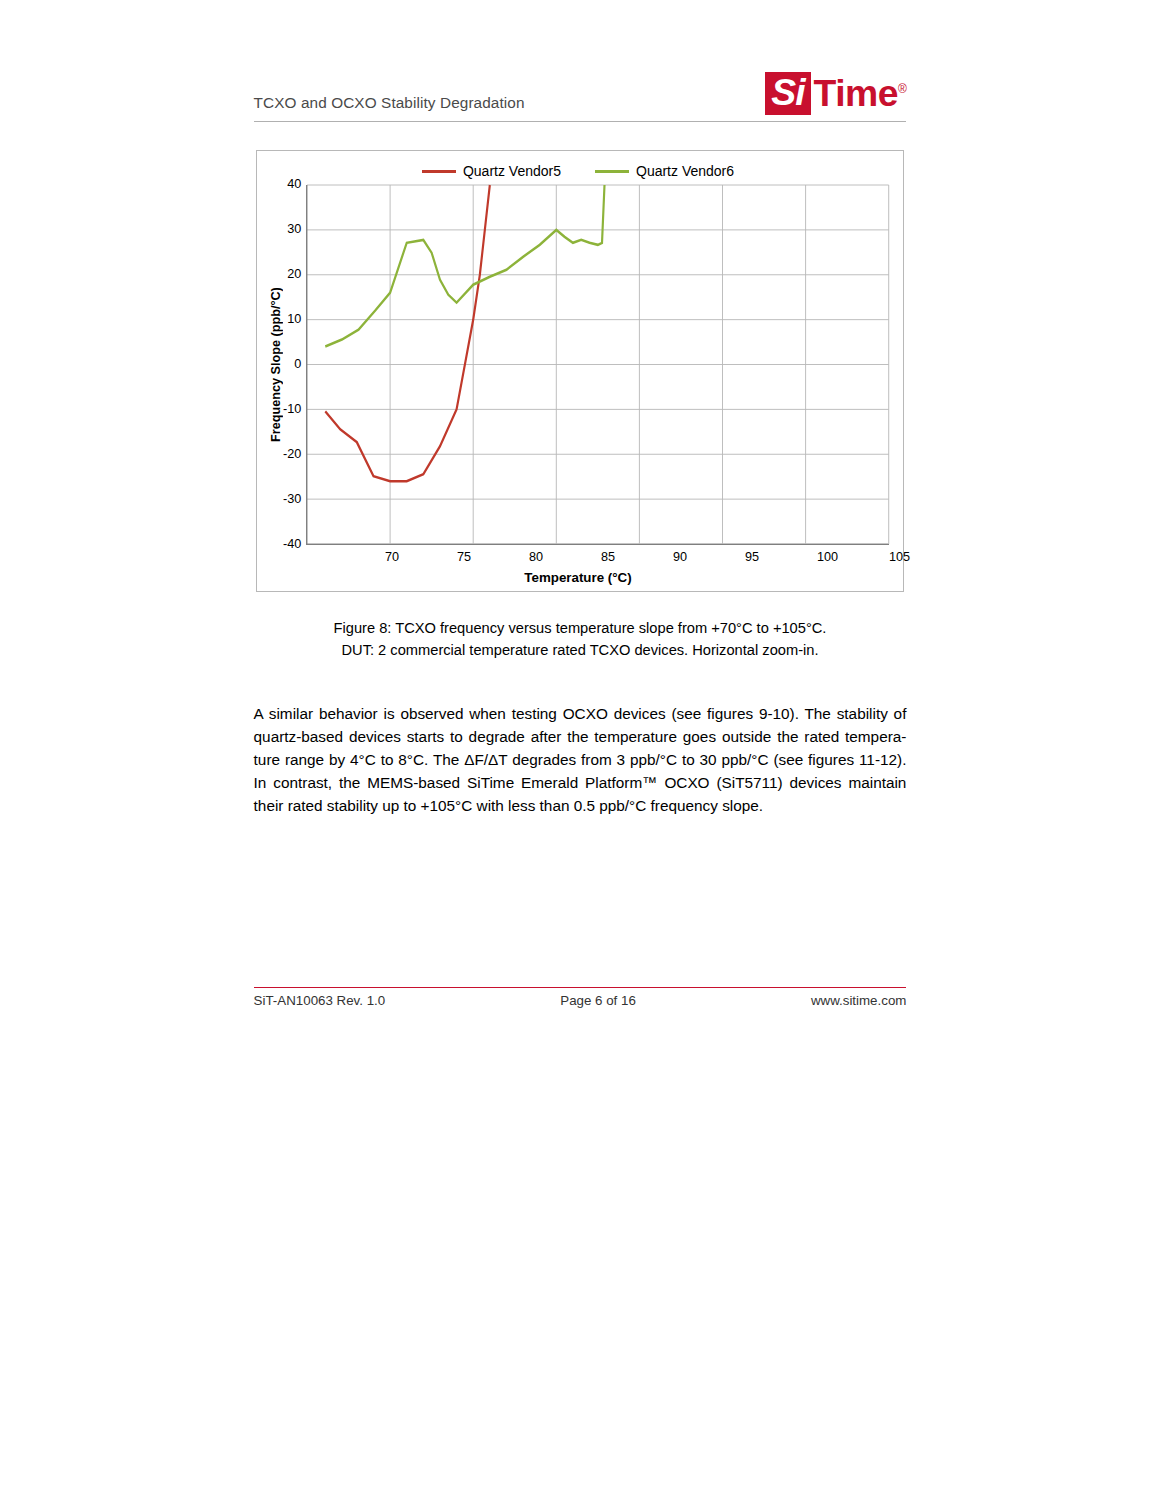TCXO and OCXO Stability Degradation
Si Time®
Quartz Vendor5
Quartz Vendor6
Frequency Slope (ppb/°C)
40 30 20 10 0 -10 -20 -30 -40
70 75 80 85 90 95 100 105
Temperature (°C)
Figure 8: TCXO frequency versus temperature slope from +70°C to +105°C.
DUT: 2 commercial temperature rated TCXO devices. Horizontal zoom-in.
A similar behavior is observed when testing OCXO devices (see figures 9-10). The stability of quartz-based devices starts to degrade after the temperature goes outside the rated temperature range by 4°C to 8°C. The ΔF/ΔT degrades from 3 ppb/°C to 30 ppb/°C (see figures 11-12). In contrast, the MEMS-based SiTime Emerald Platform™ OCXO (SiT5711) devices maintain their rated stability up to +105°C with less than 0.5 ppb/°C frequency slope.
SiT-AN10063 Rev. 1.0
Page 6 of 16
www.sitime.com